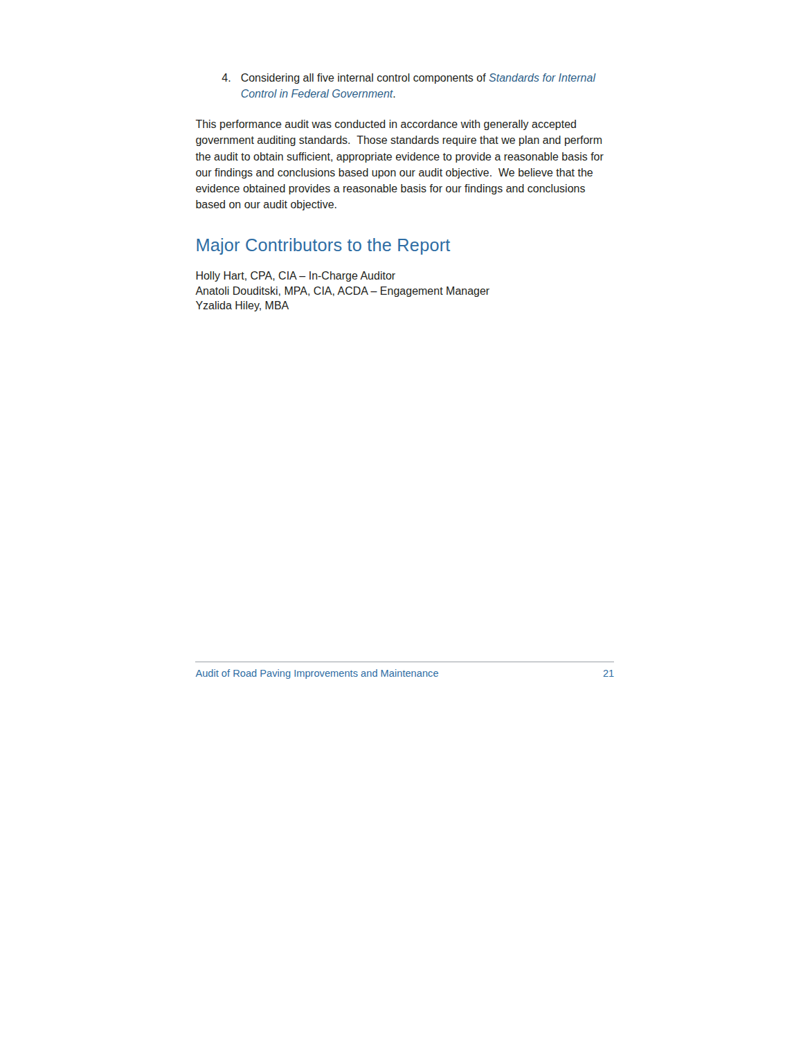Considering all five internal control components of Standards for Internal Control in Federal Government.
This performance audit was conducted in accordance with generally accepted government auditing standards. Those standards require that we plan and perform the audit to obtain sufficient, appropriate evidence to provide a reasonable basis for our findings and conclusions based upon our audit objective. We believe that the evidence obtained provides a reasonable basis for our findings and conclusions based on our audit objective.
Major Contributors to the Report
Holly Hart, CPA, CIA – In-Charge Auditor
Anatoli Douditski, MPA, CIA, ACDA – Engagement Manager
Yzalida Hiley, MBA
Audit of Road Paving Improvements and Maintenance 21